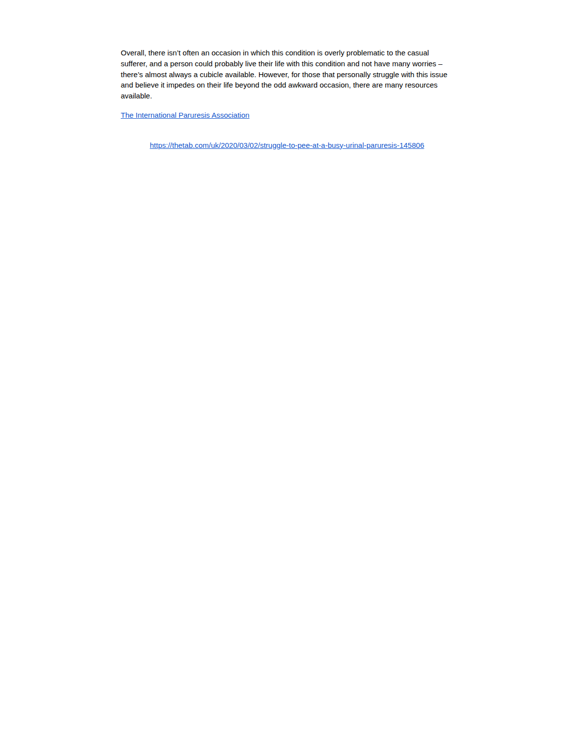Overall, there isn’t often an occasion in which this condition is overly problematic to the casual sufferer, and a person could probably live their life with this condition and not have many worries – there’s almost always a cubicle available. However, for those that personally struggle with this issue and believe it impedes on their life beyond the odd awkward occasion, there are many resources available.
The International Paruresis Association
https://thetab.com/uk/2020/03/02/struggle-to-pee-at-a-busy-urinal-paruresis-145806